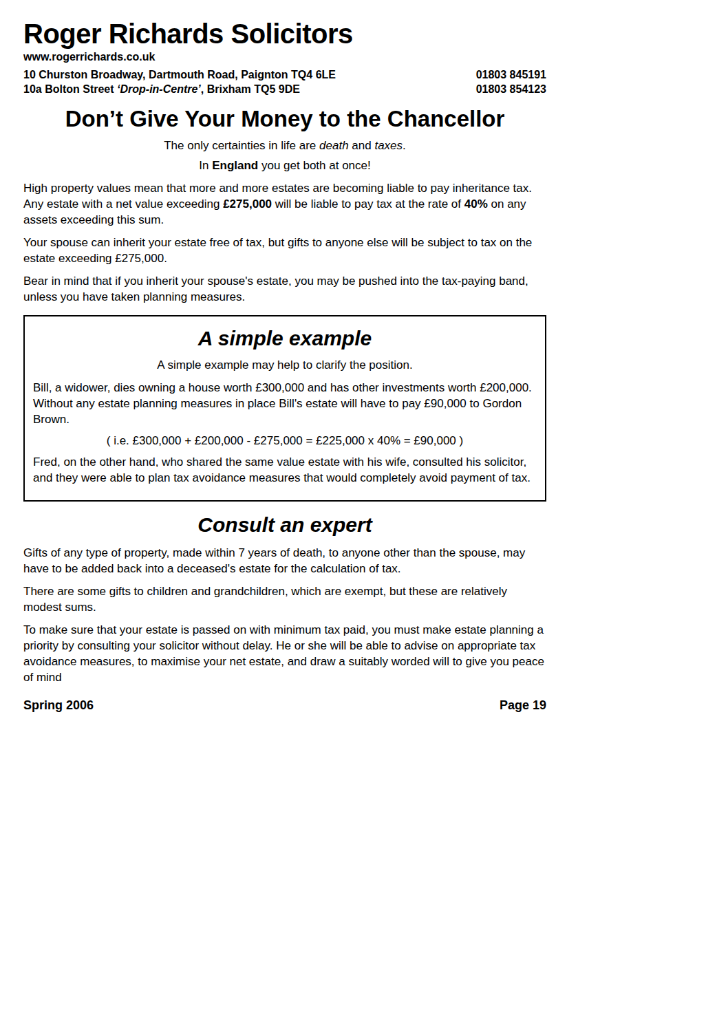Roger Richards Solicitors
www.rogerrichards.co.uk
10 Churston Broadway, Dartmouth Road, Paignton TQ4 6LE 01803 845191
10a Bolton Street ‘Drop-in-Centre’, Brixham TQ5 9DE 01803 854123
Don’t Give Your Money to the Chancellor
The only certainties in life are death and taxes.
In England you get both at once!
High property values mean that more and more estates are becoming liable to pay inheritance tax. Any estate with a net value exceeding £275,000 will be liable to pay tax at the rate of 40% on any assets exceeding this sum.
Your spouse can inherit your estate free of tax, but gifts to anyone else will be subject to tax on the estate exceeding £275,000.
Bear in mind that if you inherit your spouse's estate, you may be pushed into the tax-paying band, unless you have taken planning measures.
A simple example
A simple example may help to clarify the position.
Bill, a widower, dies owning a house worth £300,000 and has other investments worth £200,000. Without any estate planning measures in place Bill's estate will have to pay £90,000 to Gordon Brown.
( i.e. £300,000 + £200,000 - £275,000 = £225,000 x 40% = £90,000 )
Fred, on the other hand, who shared the same value estate with his wife, consulted his solicitor, and they were able to plan tax avoidance measures that would completely avoid payment of tax.
Consult an expert
Gifts of any type of property, made within 7 years of death, to anyone other than the spouse, may have to be added back into a deceased's estate for the calculation of tax.
There are some gifts to children and grandchildren, which are exempt, but these are relatively modest sums.
To make sure that your estate is passed on with minimum tax paid, you must make estate planning a priority by consulting your solicitor without delay. He or she will be able to advise on appropriate tax avoidance measures, to maximise your net estate, and draw a suitably worded will to give you peace of mind
Spring 2006 Page 19